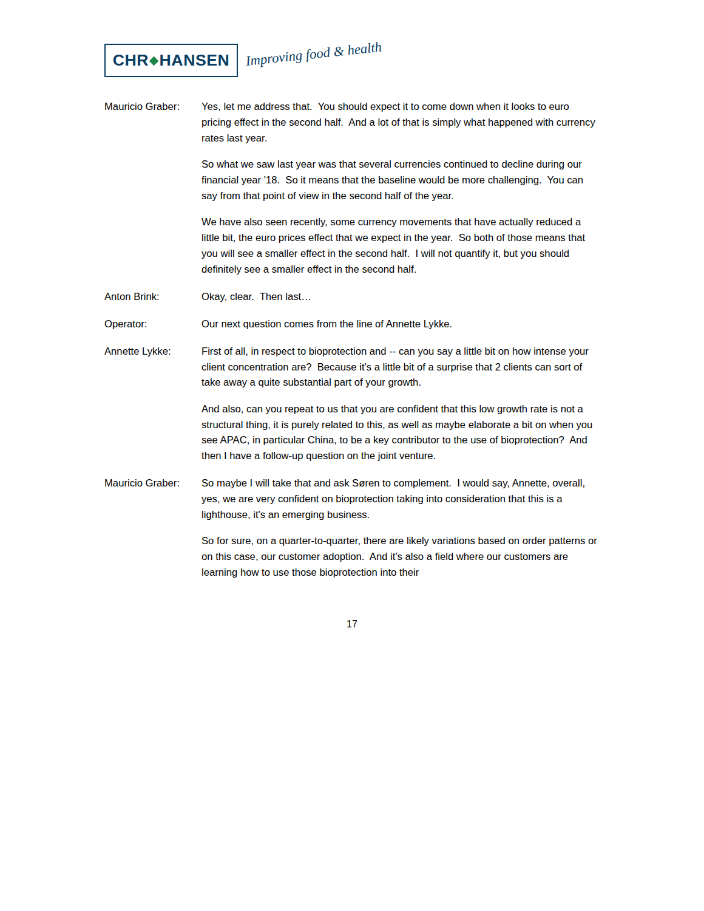CHR HANSEN
Improving food & health
| Mauricio Graber: | Yes, let me address that. You should expect it to come down when it looks to euro pricing effect in the second half. And a lot of that is simply what happened with currency rates last year. So what we saw last year was that several currencies continued to decline during our financial year '18. So it means that the baseline would be more challenging. You can say from that point of view in the second half of the year. We have also seen recently, some currency movements that have actually reduced a little bit, the euro prices effect that we expect in the year. So both of those means that you will see a smaller effect in the second half. I will not quantify it, but you should definitely see a smaller effect in the second half. |
| Anton Brink: | Okay, clear. Then last… |
| Operator: | Our next question comes from the line of Annette Lykke. |
| Annette Lykke: | First of all, in respect to bioprotection and -- can you say a little bit on how intense your client concentration are? Because it's a little bit of a surprise that 2 clients can sort of take away a quite substantial part of your growth. And also, can you repeat to us that you are confident that this low growth rate is not a structural thing, it is purely related to this, as well as maybe elaborate a bit on when you see APAC, in particular China, to be a key contributor to the use of bioprotection? And then I have a follow-up question on the joint venture. |
| Mauricio Graber: | So maybe I will take that and ask Søren to complement. I would say, Annette, overall, yes, we are very confident on bioprotection taking into consideration that this is a lighthouse, it's an emerging business. So for sure, on a quarter-to-quarter, there are likely variations based on order patterns or on this case, our customer adoption. And it's also a field where our customers are learning how to use those bioprotection into their |
17